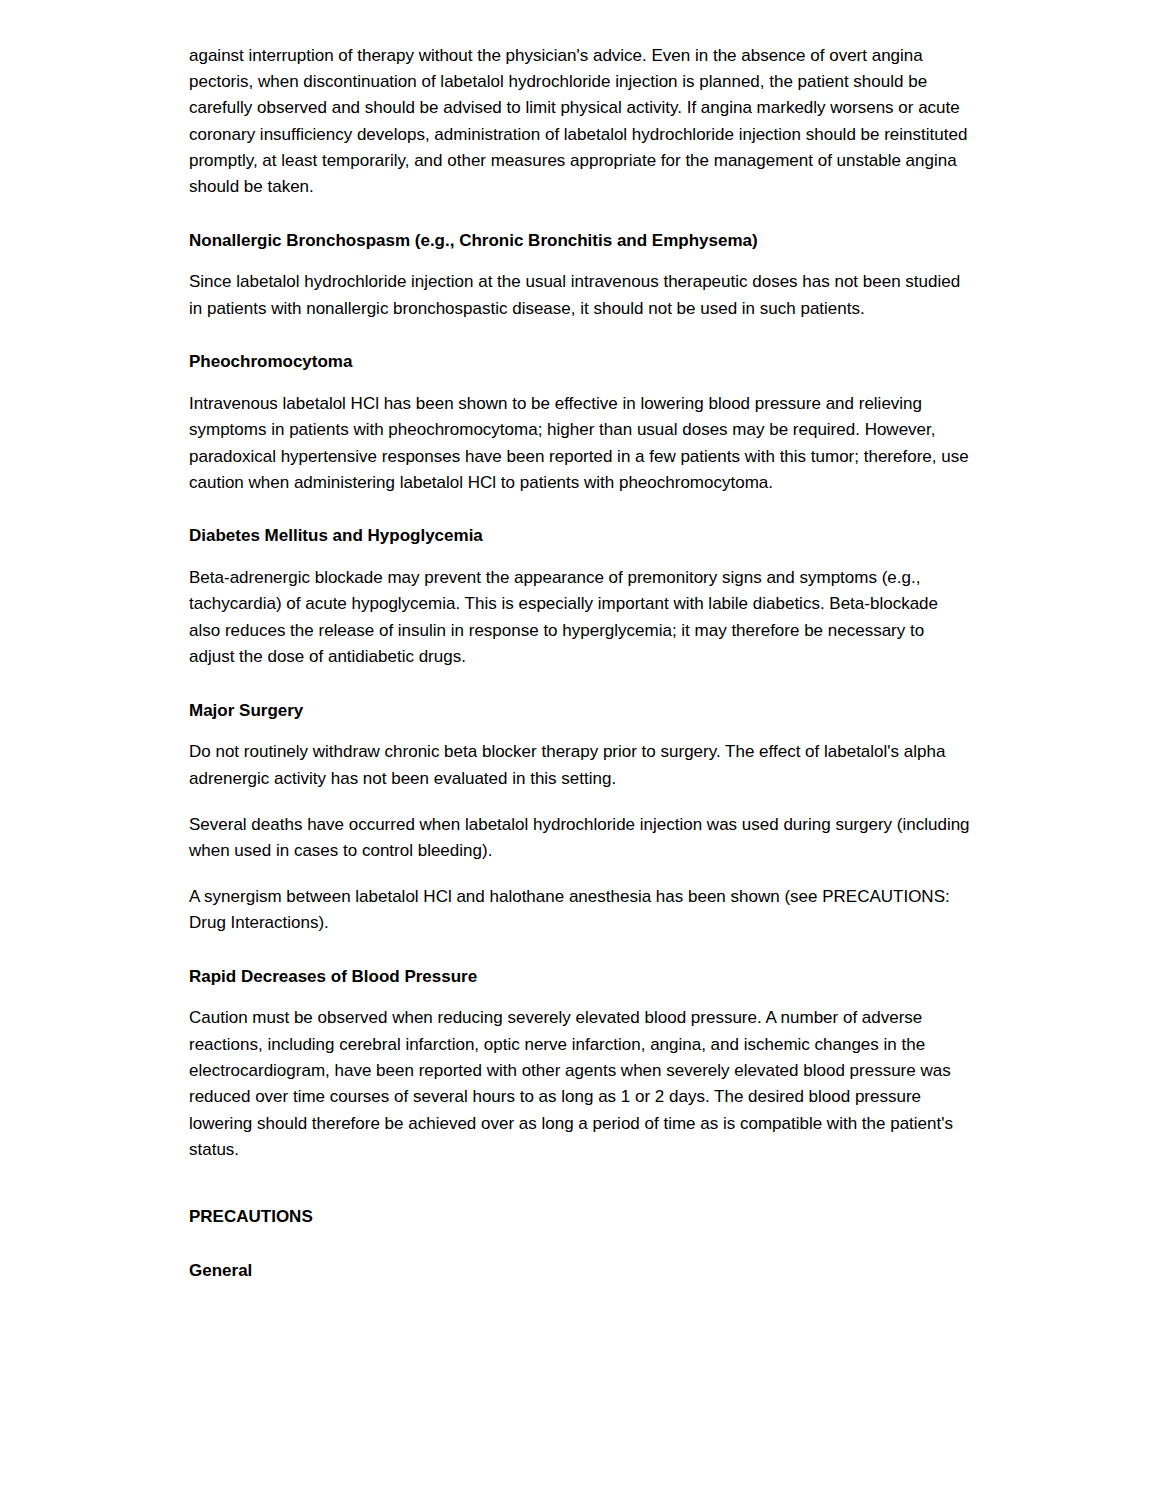against interruption of therapy without the physician's advice. Even in the absence of overt angina pectoris, when discontinuation of labetalol hydrochloride injection is planned, the patient should be carefully observed and should be advised to limit physical activity. If angina markedly worsens or acute coronary insufficiency develops, administration of labetalol hydrochloride injection should be reinstituted promptly, at least temporarily, and other measures appropriate for the management of unstable angina should be taken.
Nonallergic Bronchospasm (e.g., Chronic Bronchitis and Emphysema)
Since labetalol hydrochloride injection at the usual intravenous therapeutic doses has not been studied in patients with nonallergic bronchospastic disease, it should not be used in such patients.
Pheochromocytoma
Intravenous labetalol HCl has been shown to be effective in lowering blood pressure and relieving symptoms in patients with pheochromocytoma; higher than usual doses may be required. However, paradoxical hypertensive responses have been reported in a few patients with this tumor; therefore, use caution when administering labetalol HCl to patients with pheochromocytoma.
Diabetes Mellitus and Hypoglycemia
Beta-adrenergic blockade may prevent the appearance of premonitory signs and symptoms (e.g., tachycardia) of acute hypoglycemia. This is especially important with labile diabetics. Beta-blockade also reduces the release of insulin in response to hyperglycemia; it may therefore be necessary to adjust the dose of antidiabetic drugs.
Major Surgery
Do not routinely withdraw chronic beta blocker therapy prior to surgery. The effect of labetalol's alpha adrenergic activity has not been evaluated in this setting.
Several deaths have occurred when labetalol hydrochloride injection was used during surgery (including when used in cases to control bleeding).
A synergism between labetalol HCl and halothane anesthesia has been shown (see PRECAUTIONS: Drug Interactions).
Rapid Decreases of Blood Pressure
Caution must be observed when reducing severely elevated blood pressure. A number of adverse reactions, including cerebral infarction, optic nerve infarction, angina, and ischemic changes in the electrocardiogram, have been reported with other agents when severely elevated blood pressure was reduced over time courses of several hours to as long as 1 or 2 days. The desired blood pressure lowering should therefore be achieved over as long a period of time as is compatible with the patient's status.
PRECAUTIONS
General